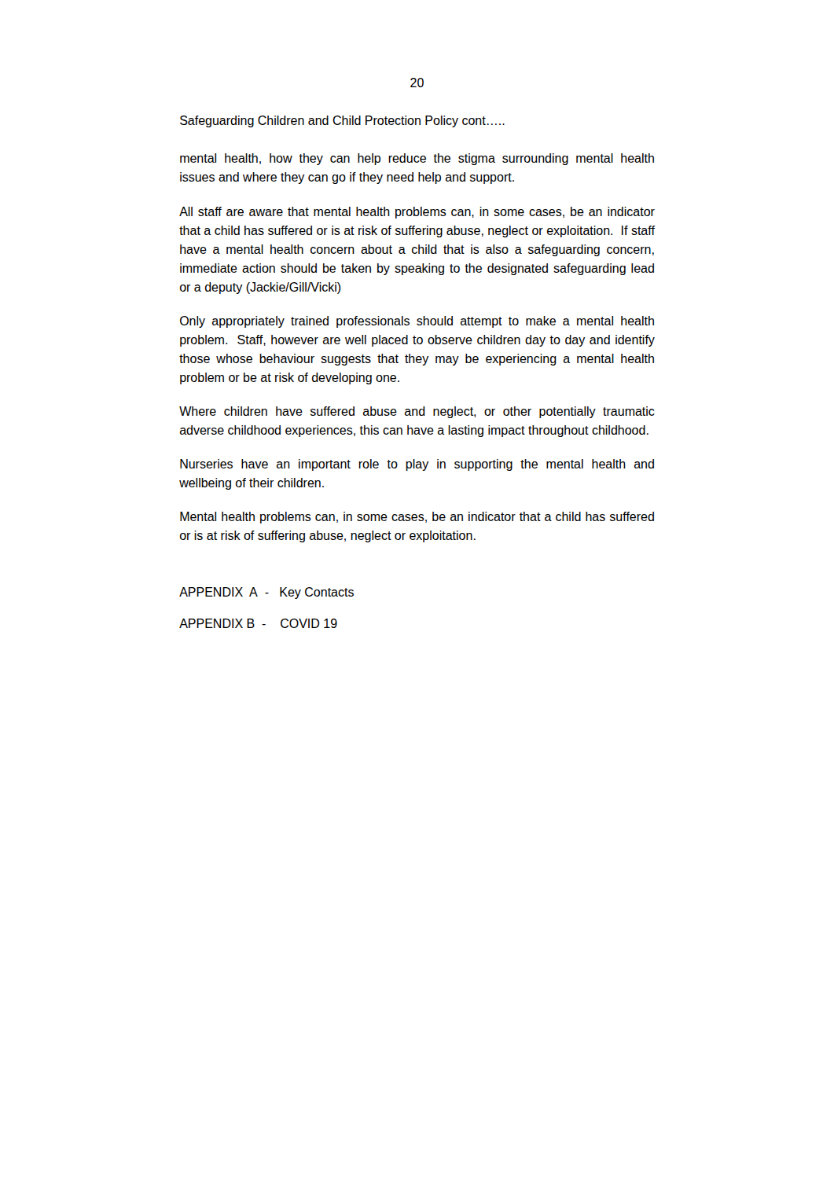20
Safeguarding Children and Child Protection Policy cont…..
mental health, how they can help reduce the stigma surrounding mental health issues and where they can go if they need help and support.
All staff are aware that mental health problems can, in some cases, be an indicator that a child has suffered or is at risk of suffering abuse, neglect or exploitation. If staff have a mental health concern about a child that is also a safeguarding concern, immediate action should be taken by speaking to the designated safeguarding lead or a deputy (Jackie/Gill/Vicki)
Only appropriately trained professionals should attempt to make a mental health problem. Staff, however are well placed to observe children day to day and identify those whose behaviour suggests that they may be experiencing a mental health problem or be at risk of developing one.
Where children have suffered abuse and neglect, or other potentially traumatic adverse childhood experiences, this can have a lasting impact throughout childhood.
Nurseries have an important role to play in supporting the mental health and wellbeing of their children.
Mental health problems can, in some cases, be an indicator that a child has suffered or is at risk of suffering abuse, neglect or exploitation.
APPENDIX A - Key Contacts
APPENDIX B - COVID 19